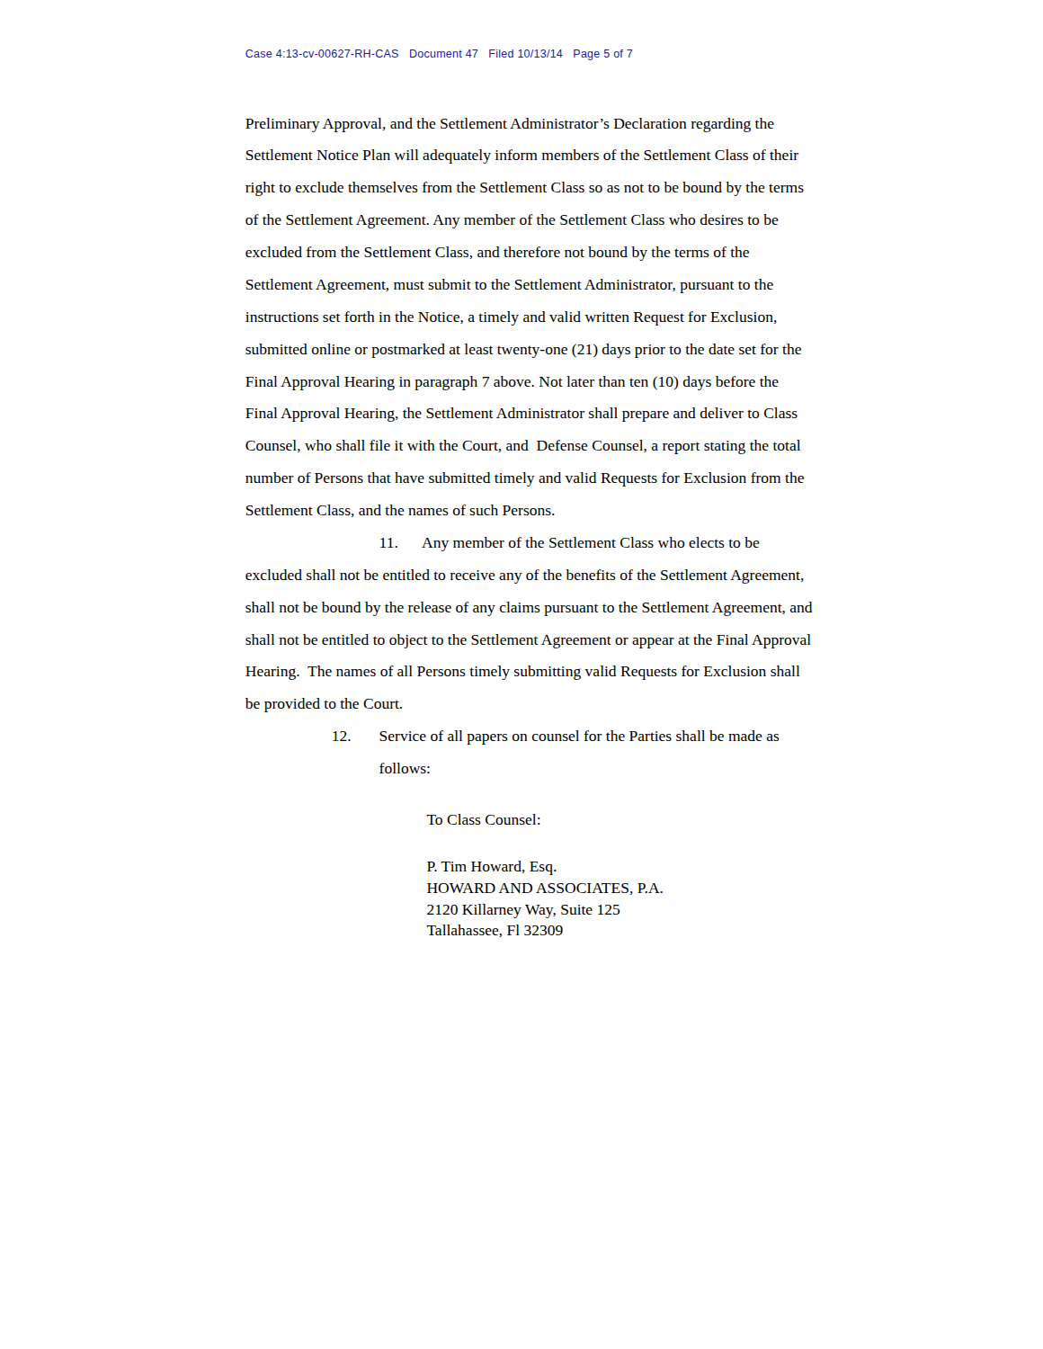Case 4:13-cv-00627-RH-CAS Document 47 Filed 10/13/14 Page 5 of 7
Preliminary Approval, and the Settlement Administrator’s Declaration regarding the Settlement Notice Plan will adequately inform members of the Settlement Class of their right to exclude themselves from the Settlement Class so as not to be bound by the terms of the Settlement Agreement. Any member of the Settlement Class who desires to be excluded from the Settlement Class, and therefore not bound by the terms of the Settlement Agreement, must submit to the Settlement Administrator, pursuant to the instructions set forth in the Notice, a timely and valid written Request for Exclusion, submitted online or postmarked at least twenty-one (21) days prior to the date set for the Final Approval Hearing in paragraph 7 above. Not later than ten (10) days before the Final Approval Hearing, the Settlement Administrator shall prepare and deliver to Class Counsel, who shall file it with the Court, and Defense Counsel, a report stating the total number of Persons that have submitted timely and valid Requests for Exclusion from the Settlement Class, and the names of such Persons.
11. Any member of the Settlement Class who elects to be excluded shall not be entitled to receive any of the benefits of the Settlement Agreement, shall not be bound by the release of any claims pursuant to the Settlement Agreement, and shall not be entitled to object to the Settlement Agreement or appear at the Final Approval Hearing. The names of all Persons timely submitting valid Requests for Exclusion shall be provided to the Court.
12. Service of all papers on counsel for the Parties shall be made as follows:
To Class Counsel:
P. Tim Howard, Esq.
HOWARD AND ASSOCIATES, P.A.
2120 Killarney Way, Suite 125
Tallahassee, Fl 32309